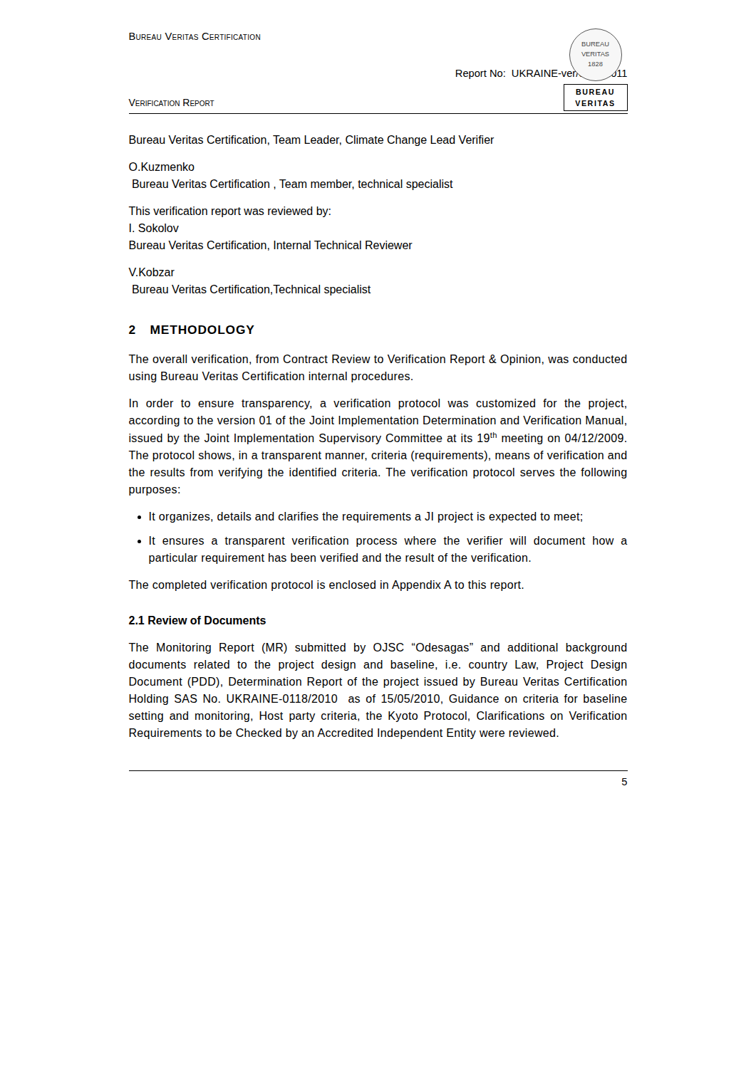BUREAU VERITAS
1828
BUREAU VERITAS
Bureau Veritas Certification
Report No: UKRAINE-ver/0334/2011
Verification Report
Bureau Veritas Certification, Team Leader, Climate Change Lead Verifier
O.Kuzmenko
Bureau Veritas Certification , Team member, technical specialist
This verification report was reviewed by:
I. Sokolov
Bureau Veritas Certification, Internal Technical Reviewer
V.Kobzar
Bureau Veritas Certification,Technical specialist
2 METHODOLOGY
The overall verification, from Contract Review to Verification Report & Opinion, was conducted using Bureau Veritas Certification internal procedures.
In order to ensure transparency, a verification protocol was customized for the project, according to the version 01 of the Joint Implementation Determination and Verification Manual, issued by the Joint Implementation Supervisory Committee at its 19th meeting on 04/12/2009. The protocol shows, in a transparent manner, criteria (requirements), means of verification and the results from verifying the identified criteria. The verification protocol serves the following purposes:
It organizes, details and clarifies the requirements a JI project is expected to meet;
It ensures a transparent verification process where the verifier will document how a particular requirement has been verified and the result of the verification.
The completed verification protocol is enclosed in Appendix A to this report.
2.1 Review of Documents
The Monitoring Report (MR) submitted by OJSC “Odesagas” and additional background documents related to the project design and baseline, i.e. country Law, Project Design Document (PDD), Determination Report of the project issued by Bureau Veritas Certification Holding SAS No. UKRAINE-0118/2010 as of 15/05/2010, Guidance on criteria for baseline setting and monitoring, Host party criteria, the Kyoto Protocol, Clarifications on Verification Requirements to be Checked by an Accredited Independent Entity were reviewed.
5